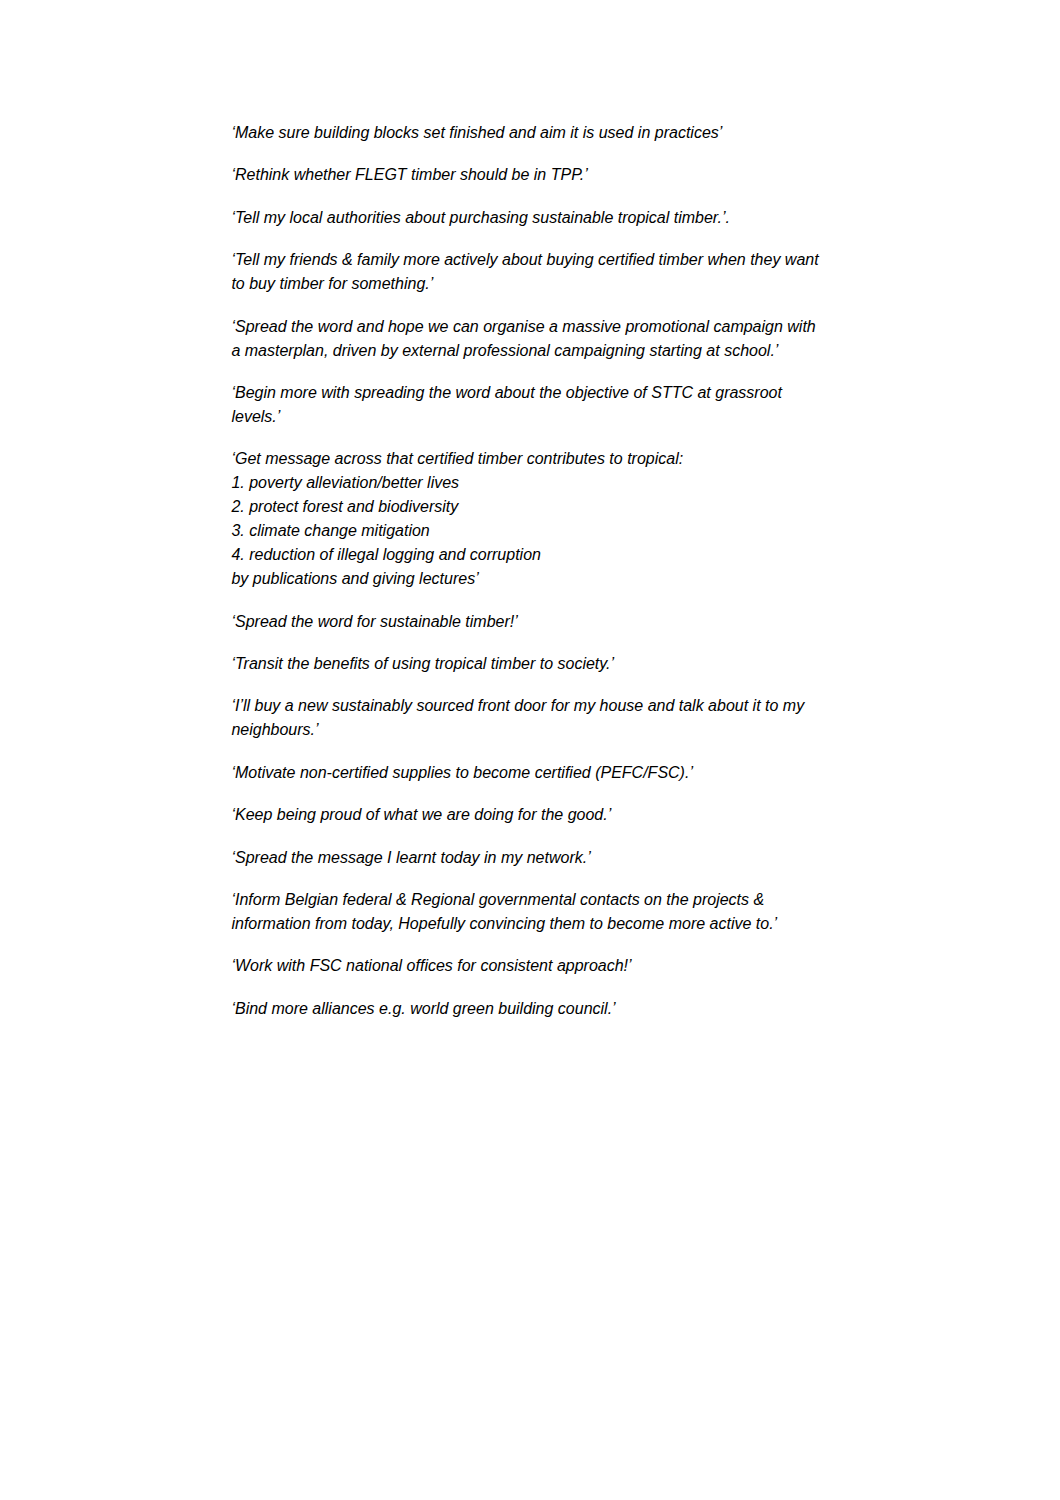‘Make sure building blocks set finished and aim it is used in practices’
‘Rethink whether FLEGT timber should be in TPP.’
‘Tell my local authorities about purchasing sustainable tropical timber.’.
‘Tell my friends & family more actively about buying certified timber when they want to buy timber for something.’
‘Spread the word and hope we can organise a massive promotional campaign with a masterplan, driven by external professional campaigning starting at school.’
‘Begin more with spreading the word about the objective of STTC at grassroot levels.’
‘Get message across that certified timber contributes to tropical:
1. poverty alleviation/better lives
2. protect forest and biodiversity
3. climate change mitigation
4. reduction of illegal logging and corruption
by publications and giving lectures’
‘Spread the word for sustainable timber!’
‘Transit the benefits of using tropical timber to society.’
‘I’ll buy a new sustainably sourced front door for my house and talk about it to my neighbours.’
‘Motivate non-certified supplies to become certified (PEFC/FSC).’
‘Keep being proud of what we are doing for the good.’
‘Spread the message I learnt today in my network.’
‘Inform Belgian federal & Regional governmental contacts on the projects & information from today, Hopefully convincing them to become more active to.’
‘Work with FSC national offices for consistent approach!’
‘Bind more alliances e.g. world green building council.’